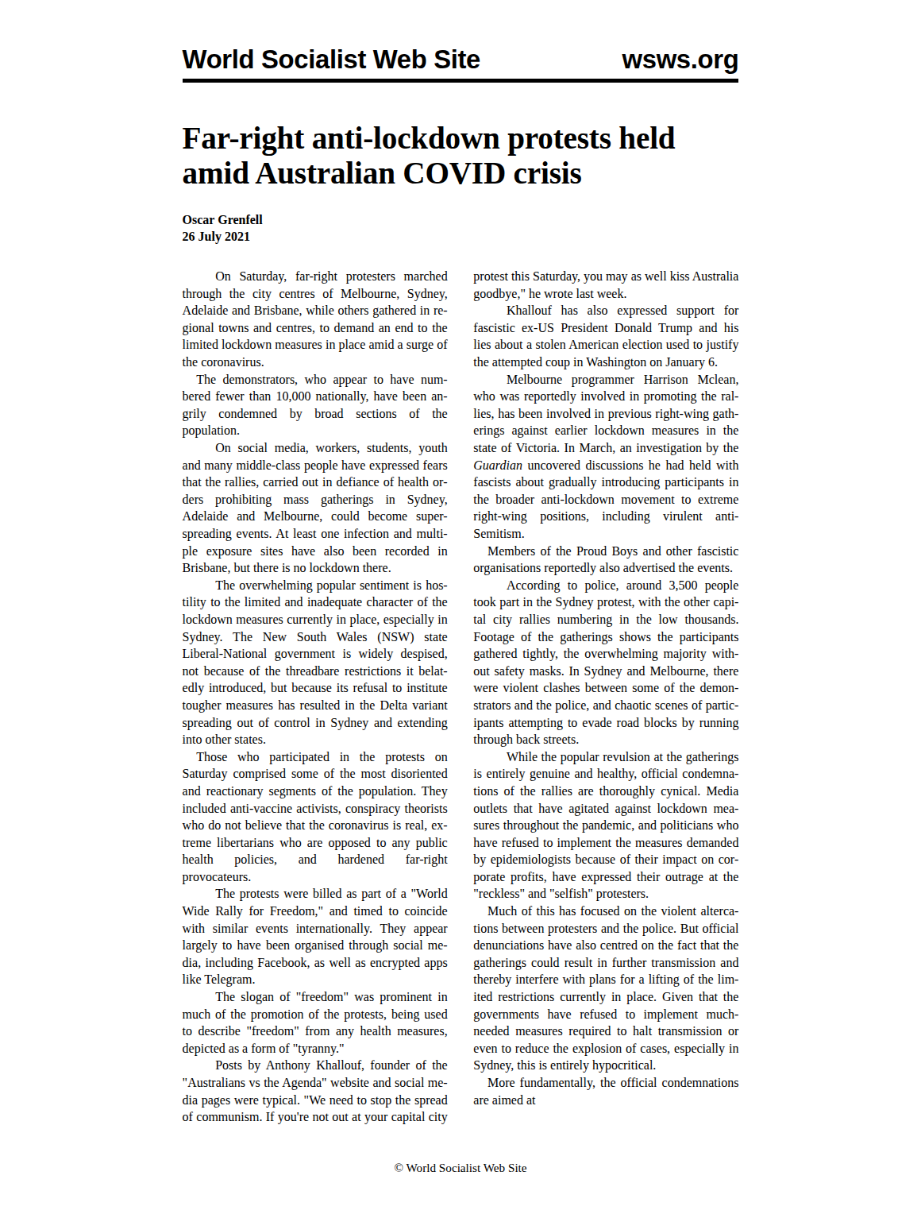World Socialist Web Site wsws.org
Far-right anti-lockdown protests held amid Australian COVID crisis
Oscar Grenfell 26 July 2021
On Saturday, far-right protesters marched through the city centres of Melbourne, Sydney, Adelaide and Brisbane, while others gathered in regional towns and centres, to demand an end to the limited lockdown measures in place amid a surge of the coronavirus.
The demonstrators, who appear to have numbered fewer than 10,000 nationally, have been angrily condemned by broad sections of the population.
On social media, workers, students, youth and many middle-class people have expressed fears that the rallies, carried out in defiance of health orders prohibiting mass gatherings in Sydney, Adelaide and Melbourne, could become super-spreading events. At least one infection and multiple exposure sites have also been recorded in Brisbane, but there is no lockdown there.
The overwhelming popular sentiment is hostility to the limited and inadequate character of the lockdown measures currently in place, especially in Sydney. The New South Wales (NSW) state Liberal-National government is widely despised, not because of the threadbare restrictions it belatedly introduced, but because its refusal to institute tougher measures has resulted in the Delta variant spreading out of control in Sydney and extending into other states.
Those who participated in the protests on Saturday comprised some of the most disoriented and reactionary segments of the population. They included anti-vaccine activists, conspiracy theorists who do not believe that the coronavirus is real, extreme libertarians who are opposed to any public health policies, and hardened far-right provocateurs.
The protests were billed as part of a "World Wide Rally for Freedom," and timed to coincide with similar events internationally. They appear largely to have been organised through social media, including Facebook, as well as encrypted apps like Telegram.
The slogan of "freedom" was prominent in much of the promotion of the protests, being used to describe "freedom" from any health measures, depicted as a form of "tyranny."
Posts by Anthony Khallouf, founder of the "Australians vs the Agenda" website and social media pages were typical. "We need to stop the spread of communism. If you're not out at your capital city protest this Saturday, you may as well kiss Australia goodbye," he wrote last week.
Khallouf has also expressed support for fascistic ex-US President Donald Trump and his lies about a stolen American election used to justify the attempted coup in Washington on January 6.
Melbourne programmer Harrison Mclean, who was reportedly involved in promoting the rallies, has been involved in previous right-wing gatherings against earlier lockdown measures in the state of Victoria. In March, an investigation by the Guardian uncovered discussions he had held with fascists about gradually introducing participants in the broader anti-lockdown movement to extreme right-wing positions, including virulent anti-Semitism.
Members of the Proud Boys and other fascistic organisations reportedly also advertised the events.
According to police, around 3,500 people took part in the Sydney protest, with the other capital city rallies numbering in the low thousands. Footage of the gatherings shows the participants gathered tightly, the overwhelming majority without safety masks. In Sydney and Melbourne, there were violent clashes between some of the demonstrators and the police, and chaotic scenes of participants attempting to evade road blocks by running through back streets.
While the popular revulsion at the gatherings is entirely genuine and healthy, official condemnations of the rallies are thoroughly cynical. Media outlets that have agitated against lockdown measures throughout the pandemic, and politicians who have refused to implement the measures demanded by epidemiologists because of their impact on corporate profits, have expressed their outrage at the "reckless" and "selfish" protesters.
Much of this has focused on the violent altercations between protesters and the police. But official denunciations have also centred on the fact that the gatherings could result in further transmission and thereby interfere with plans for a lifting of the limited restrictions currently in place. Given that the governments have refused to implement much-needed measures required to halt transmission or even to reduce the explosion of cases, especially in Sydney, this is entirely hypocritical.
More fundamentally, the official condemnations are aimed at
© World Socialist Web Site